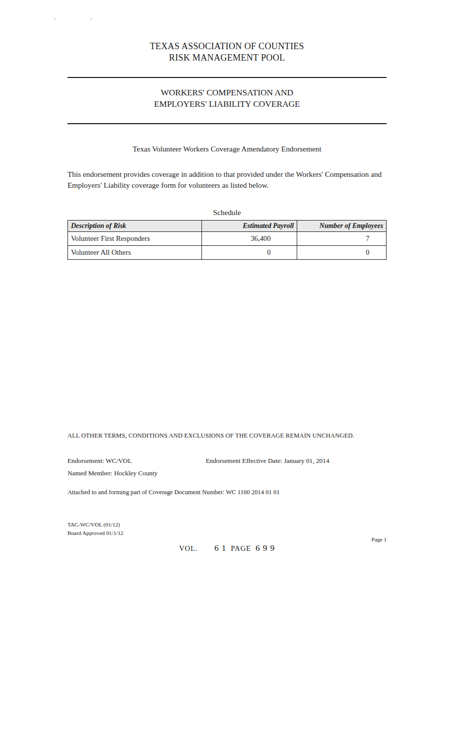. .
TEXAS ASSOCIATION OF COUNTIES
RISK MANAGEMENT POOL
WORKERS' COMPENSATION AND
EMPLOYERS' LIABILITY COVERAGE
Texas Volunteer Workers Coverage Amendatory Endorsement
This endorsement provides coverage in addition to that provided under the Workers' Compensation and Employers' Liability coverage form for volunteers as listed below.
Schedule
| Description of Risk | Estimated Payroll | Number of Employees |
| --- | --- | --- |
| Volunteer First Responders | 36,400 | 7 |
| Volunteer All Others | 0 | 0 |
ALL OTHER TERMS, CONDITIONS AND EXCLUSIONS OF THE COVERAGE REMAIN UNCHANGED.
Endorsement: WC/VOL Endorsement Effective Date: January 01, 2014 Named Member: Hockley County
Attached to and forming part of Coverage Document Number: WC 1100 2014 01 01
TAC-WC/VOL (01/12)
Board Approved 01/1/12
Page 1
VOL. 6 1 PAGE 6 9 9